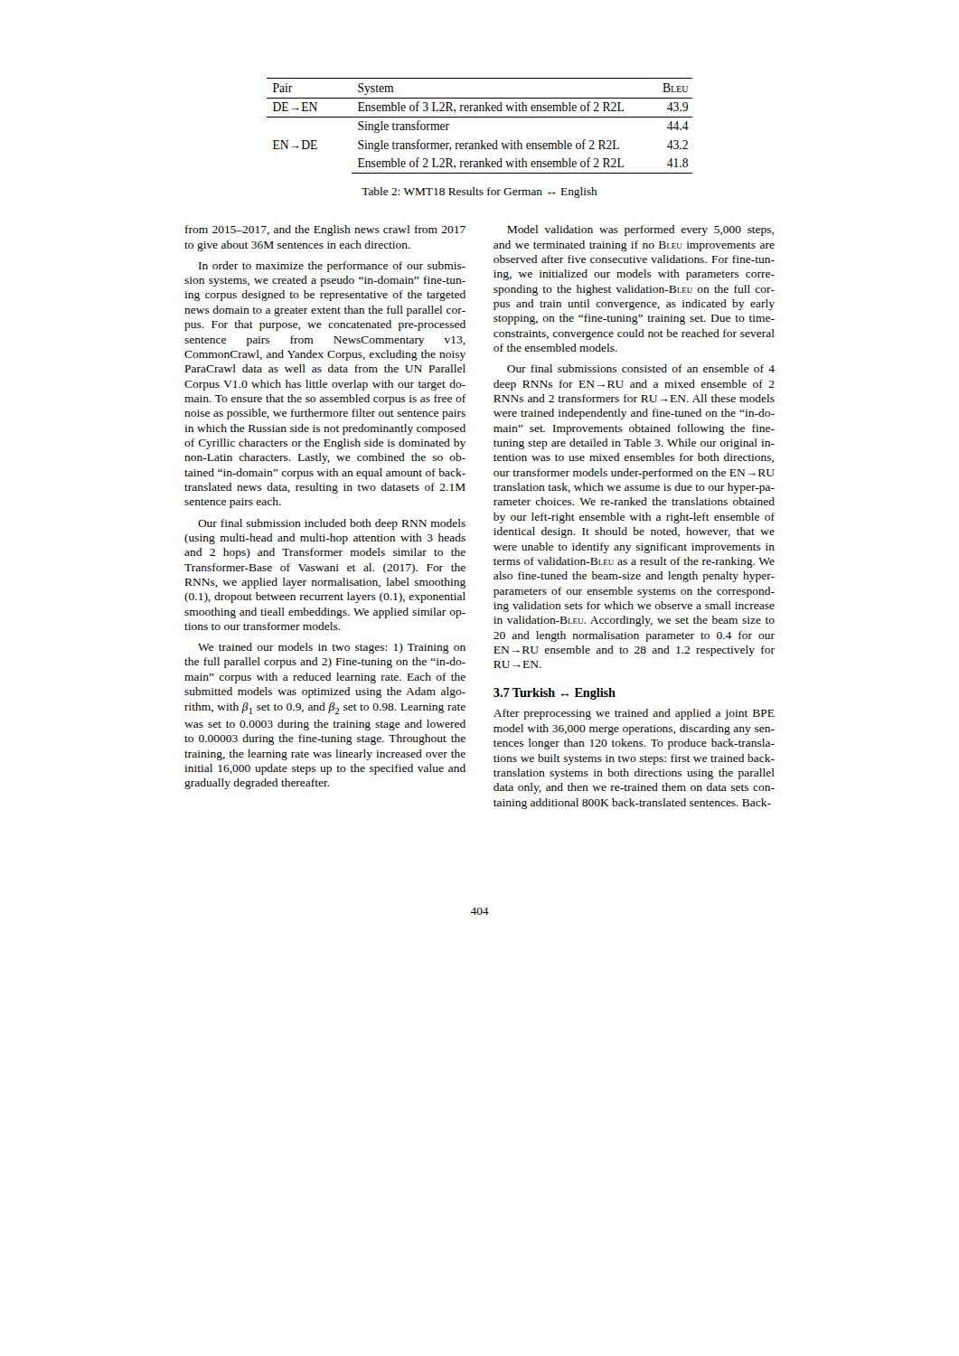| Pair | System | Bleu |
| --- | --- | --- |
| DE → EN | Ensemble of 3 L2R, reranked with ensemble of 2 R2L | 43.9 |
| EN → DE | Single transformer | 44.4 |
| Single transformer, reranked with ensemble of 2 R2L | 43.2 |
| Ensemble of 2 L2R, reranked with ensemble of 2 R2L | 41.8 |
Table 2: WMT18 Results for German ↔ English
from 2015–2017, and the English news crawl from 2017 to give about 36M sentences in each direction.
In order to maximize the performance of our submission systems, we created a pseudo “in-domain” fine-tuning corpus designed to be representative of the targeted news domain to a greater extent than the full parallel corpus. For that purpose, we concatenated pre-processed sentence pairs from NewsCommentary v13, CommonCrawl, and Yandex Corpus, excluding the noisy ParaCrawl data as well as data from the UN Parallel Corpus V1.0 which has little overlap with our target domain. To ensure that the so assembled corpus is as free of noise as possible, we furthermore filter out sentence pairs in which the Russian side is not predominantly composed of Cyrillic characters or the English side is dominated by non-Latin characters. Lastly, we combined the so obtained “in-domain” corpus with an equal amount of back-translated news data, resulting in two datasets of 2.1M sentence pairs each.
Our final submission included both deep RNN models (using multi-head and multi-hop attention with 3 heads and 2 hops) and Transformer models similar to the Transformer-Base of Vaswani et al. (2017). For the RNNs, we applied layer normalisation, label smoothing (0.1), dropout between recurrent layers (0.1), exponential smoothing and tieall embeddings. We applied similar options to our transformer models.
We trained our models in two stages: 1) Training on the full parallel corpus and 2) Fine-tuning on the “in-domain” corpus with a reduced learning rate. Each of the submitted models was optimized using the Adam algorithm, with β1 set to 0.9, and β2 set to 0.98. Learning rate was set to 0.0003 during the training stage and lowered to 0.00003 during the fine-tuning stage. Throughout the training, the learning rate was linearly increased over the initial 16,000 update steps up to the specified value and gradually degraded thereafter.
Model validation was performed every 5,000 steps, and we terminated training if no Bleu improvements are observed after five consecutive validations. For fine-tuning, we initialized our models with parameters corresponding to the highest validation-Bleu on the full corpus and train until convergence, as indicated by early stopping, on the “fine-tuning” training set. Due to time-constraints, convergence could not be reached for several of the ensembled models.
Our final submissions consisted of an ensemble of 4 deep RNNs for EN→RU and a mixed ensemble of 2 RNNs and 2 transformers for RU→EN. All these models were trained independently and fine-tuned on the “in-domain” set. Improvements obtained following the fine-tuning step are detailed in Table 3. While our original intention was to use mixed ensembles for both directions, our transformer models under-performed on the EN→RU translation task, which we assume is due to our hyper-parameter choices. We re-ranked the translations obtained by our left-right ensemble with a right-left ensemble of identical design. It should be noted, however, that we were unable to identify any significant improvements in terms of validation-Bleu as a result of the re-ranking. We also fine-tuned the beam-size and length penalty hyper-parameters of our ensemble systems on the corresponding validation sets for which we observe a small increase in validation-Bleu. Accordingly, we set the beam size to 20 and length normalisation parameter to 0.4 for our EN→RU ensemble and to 28 and 1.2 respectively for RU→EN.
3.7 Turkish ↔ English
After preprocessing we trained and applied a joint BPE model with 36,000 merge operations, discarding any sentences longer than 120 tokens. To produce back-translations we built systems in two steps: first we trained back-translation systems in both directions using the parallel data only, and then we re-trained them on data sets containing additional 800K back-translated sentences. Back-
404